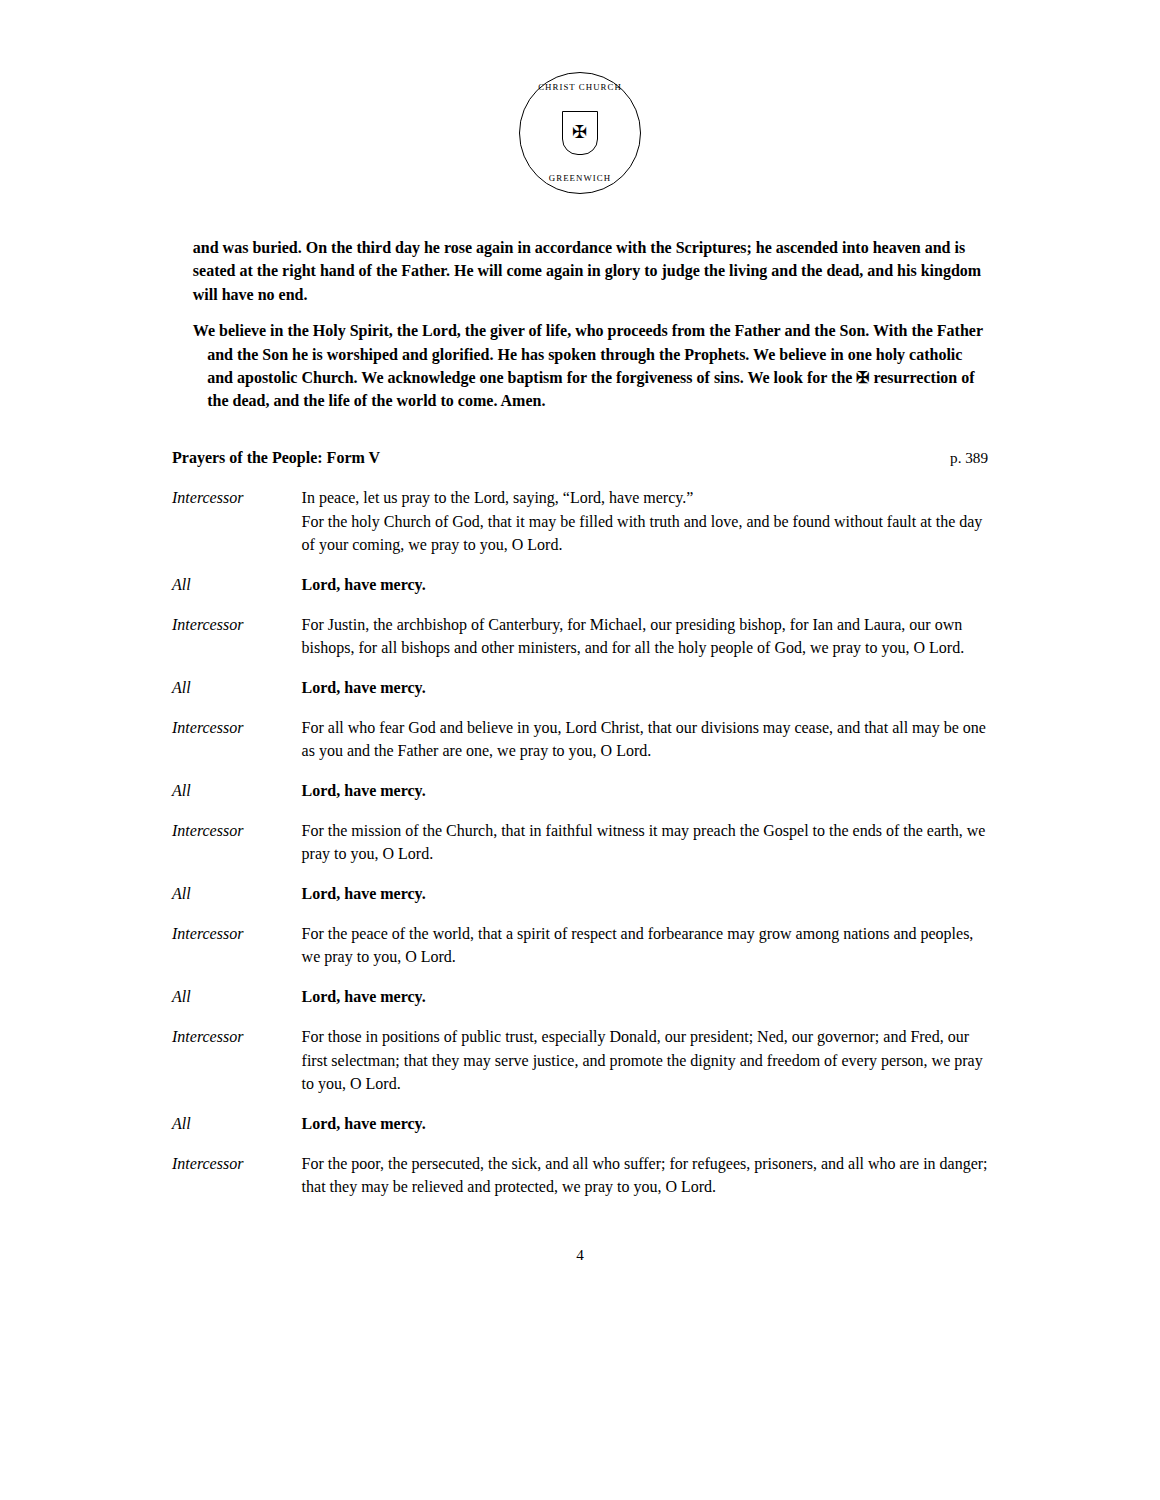Christ Church ✠ Greenwich
and was buried. On the third day he rose again in accordance with the Scriptures; he ascended into heaven and is seated at the right hand of the Father. He will come again in glory to judge the living and the dead, and his kingdom will have no end.
We believe in the Holy Spirit, the Lord, the giver of life, who proceeds from the Father and the Son. With the Father and the Son he is worshiped and glorified. He has spoken through the Prophets. We believe in one holy catholic and apostolic Church. We acknowledge one baptism for the forgiveness of sins. We look for the ✠ resurrection of the dead, and the life of the world to come. Amen.
Prayers of the People: Form V p. 389
Intercessor
In peace, let us pray to the Lord, saying, “Lord, have mercy.”
For the holy Church of God, that it may be filled with truth and love, and be found without fault at the day of your coming, we pray to you, O Lord.
All
Lord, have mercy.
Intercessor
For Justin, the archbishop of Canterbury, for Michael, our presiding bishop, for Ian and Laura, our own bishops, for all bishops and other ministers, and for all the holy people of God, we pray to you, O Lord.
All
Lord, have mercy.
Intercessor
For all who fear God and believe in you, Lord Christ, that our divisions may cease, and that all may be one as you and the Father are one, we pray to you, O Lord.
All
Lord, have mercy.
Intercessor
For the mission of the Church, that in faithful witness it may preach the Gospel to the ends of the earth, we pray to you, O Lord.
All
Lord, have mercy.
Intercessor
For the peace of the world, that a spirit of respect and forbearance may grow among nations and peoples, we pray to you, O Lord.
All
Lord, have mercy.
Intercessor
For those in positions of public trust, especially Donald, our president; Ned, our governor; and Fred, our first selectman; that they may serve justice, and promote the dignity and freedom of every person, we pray to you, O Lord.
All
Lord, have mercy.
Intercessor
For the poor, the persecuted, the sick, and all who suffer; for refugees, prisoners, and all who are in danger; that they may be relieved and protected, we pray to you, O Lord.
4